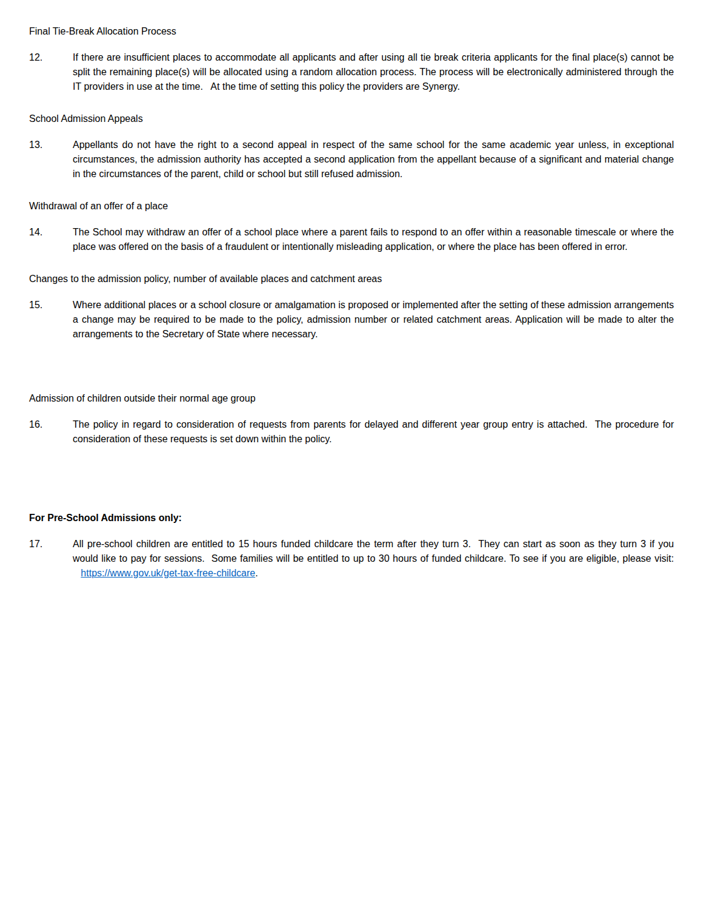Final Tie-Break Allocation Process
12.
If there are insufficient places to accommodate all applicants and after using all tie break criteria applicants for the final place(s) cannot be split the remaining place(s) will be allocated using a random allocation process. The process will be electronically administered through the IT providers in use at the time. At the time of setting this policy the providers are Synergy.
School Admission Appeals
13.
Appellants do not have the right to a second appeal in respect of the same school for the same academic year unless, in exceptional circumstances, the admission authority has accepted a second application from the appellant because of a significant and material change in the circumstances of the parent, child or school but still refused admission.
Withdrawal of an offer of a place
14.
The School may withdraw an offer of a school place where a parent fails to respond to an offer within a reasonable timescale or where the place was offered on the basis of a fraudulent or intentionally misleading application, or where the place has been offered in error.
Changes to the admission policy, number of available places and catchment areas
15.
Where additional places or a school closure or amalgamation is proposed or implemented after the setting of these admission arrangements a change may be required to be made to the policy, admission number or related catchment areas. Application will be made to alter the arrangements to the Secretary of State where necessary.
Admission of children outside their normal age group
16.
The policy in regard to consideration of requests from parents for delayed and different year group entry is attached. The procedure for consideration of these requests is set down within the policy.
For Pre-School Admissions only:
17.
All pre-school children are entitled to 15 hours funded childcare the term after they turn 3. They can start as soon as they turn 3 if you would like to pay for sessions. Some families will be entitled to up to 30 hours of funded childcare. To see if you are eligible, please visit: https://www.gov.uk/get-tax-free-childcare.